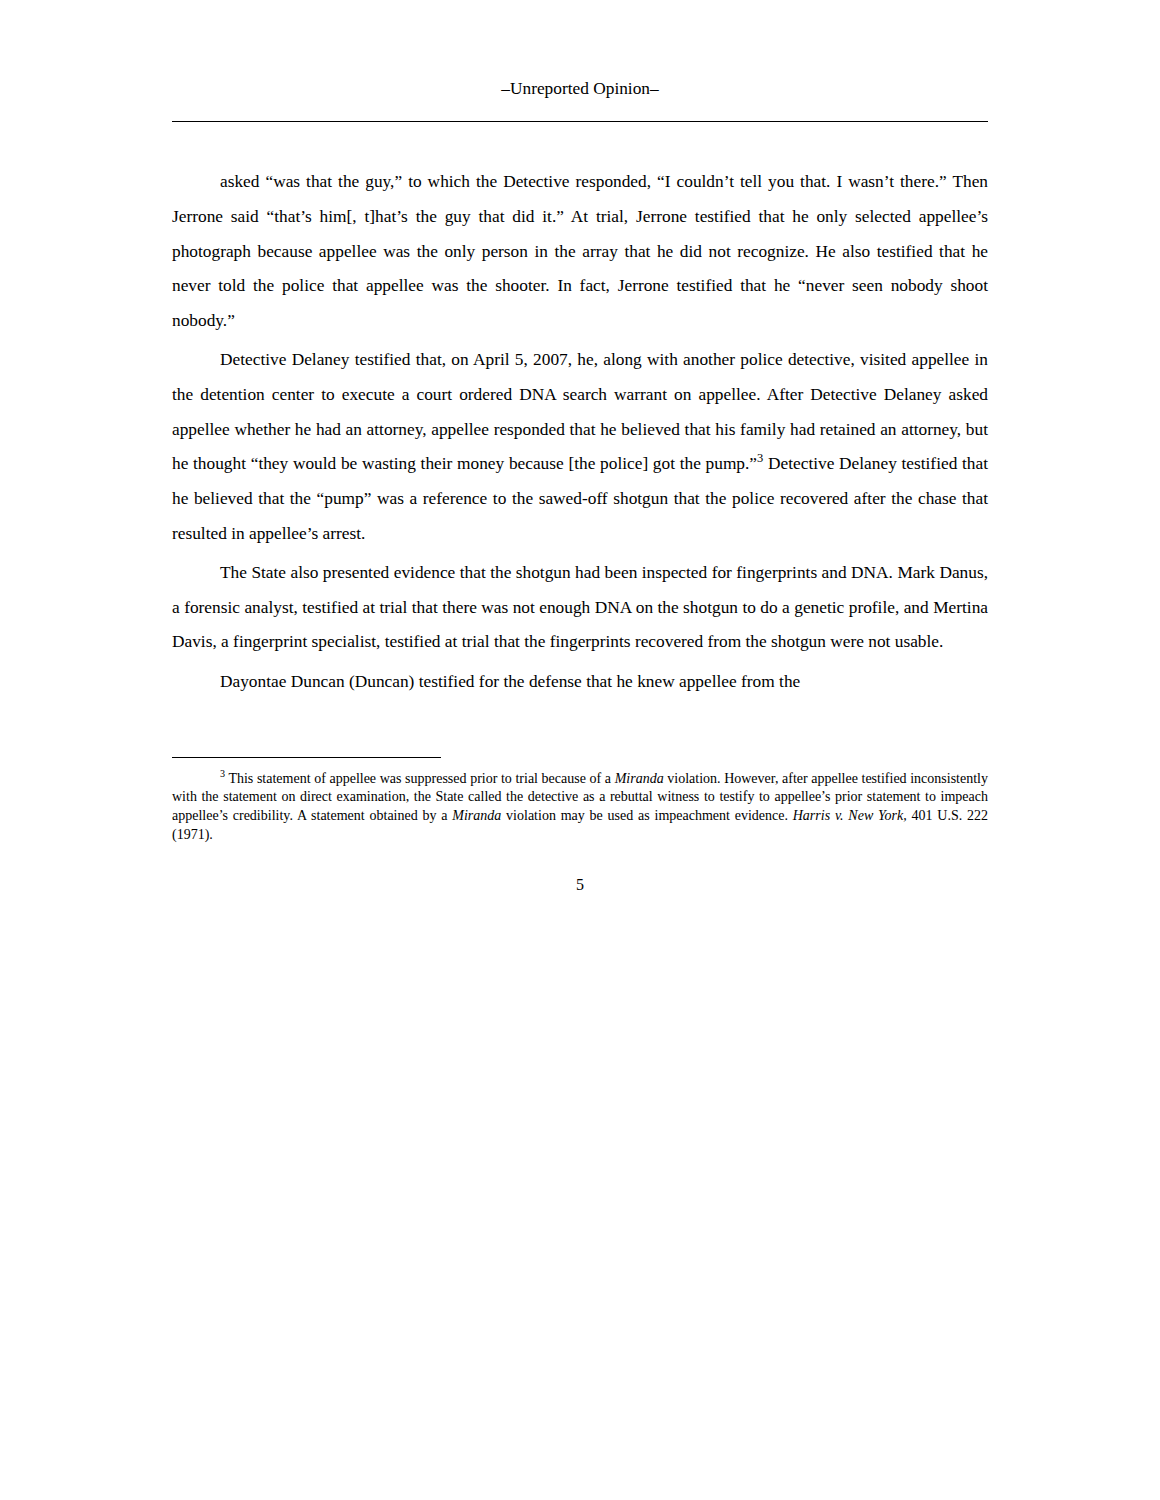–Unreported Opinion–
asked “was that the guy,” to which the Detective responded, “I couldn’t tell you that. I wasn’t there.” Then Jerrone said “that’s him[, t]hat’s the guy that did it.” At trial, Jerrone testified that he only selected appellee’s photograph because appellee was the only person in the array that he did not recognize. He also testified that he never told the police that appellee was the shooter. In fact, Jerrone testified that he “never seen nobody shoot nobody.”
Detective Delaney testified that, on April 5, 2007, he, along with another police detective, visited appellee in the detention center to execute a court ordered DNA search warrant on appellee. After Detective Delaney asked appellee whether he had an attorney, appellee responded that he believed that his family had retained an attorney, but he thought “they would be wasting their money because [the police] got the pump.”3 Detective Delaney testified that he believed that the “pump” was a reference to the sawed-off shotgun that the police recovered after the chase that resulted in appellee’s arrest.
The State also presented evidence that the shotgun had been inspected for fingerprints and DNA. Mark Danus, a forensic analyst, testified at trial that there was not enough DNA on the shotgun to do a genetic profile, and Mertina Davis, a fingerprint specialist, testified at trial that the fingerprints recovered from the shotgun were not usable.
Dayontae Duncan (Duncan) testified for the defense that he knew appellee from the
3 This statement of appellee was suppressed prior to trial because of a Miranda violation. However, after appellee testified inconsistently with the statement on direct examination, the State called the detective as a rebuttal witness to testify to appellee’s prior statement to impeach appellee’s credibility. A statement obtained by a Miranda violation may be used as impeachment evidence. Harris v. New York, 401 U.S. 222 (1971).
5